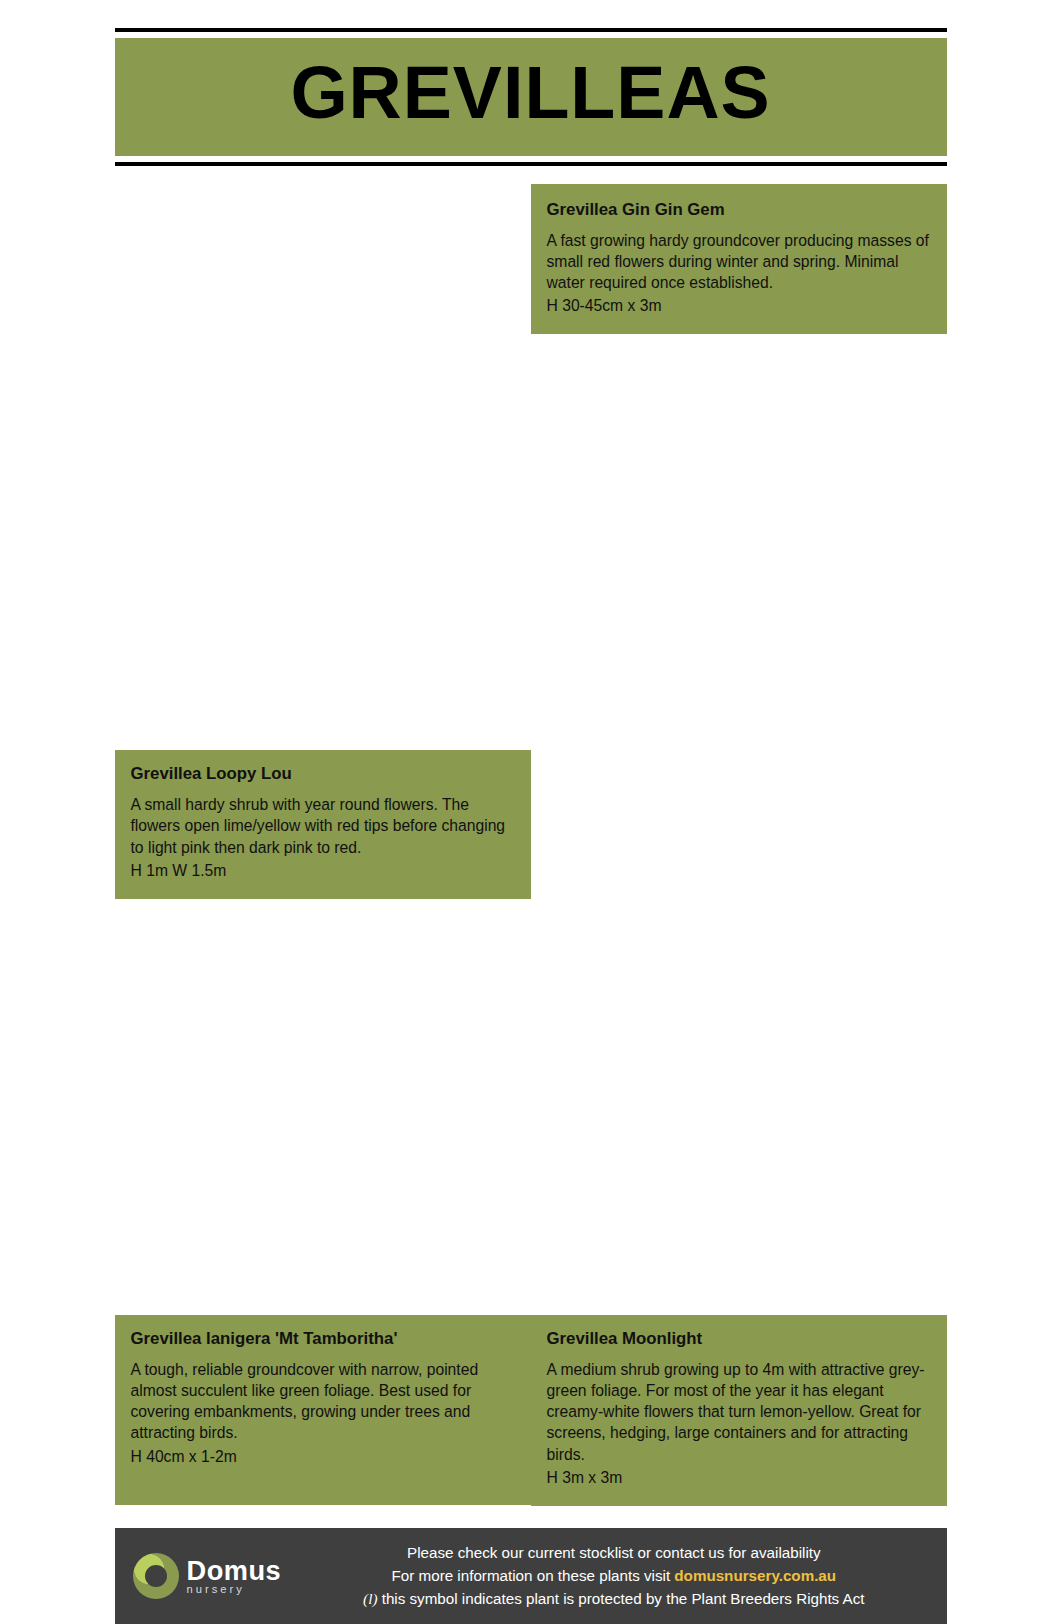GREVILLEAS
Grevillea Gin Gin Gem
A fast growing hardy groundcover producing masses of small red flowers during winter and spring. Minimal water required once established. H 30-45cm x 3m
Grevillea Loopy Lou
A small hardy shrub with year round flowers. The flowers open lime/yellow with red tips before changing to light pink then dark pink to red. H 1m W 1.5m
Grevillea lanigera 'Mt Tamboritha'
A tough, reliable groundcover with narrow, pointed almost succulent like green foliage. Best used for covering embankments, growing under trees and attracting birds. H 40cm x 1-2m
Grevillea Moonlight
A medium shrub growing up to 4m with attractive grey-green foliage. For most of the year it has elegant creamy-white flowers that turn lemon-yellow. Great for screens, hedging, large containers and for attracting birds. H 3m x 3m
Domus
nursery
Please check our current stocklist or contact us for availability
For more information on these plants visit domusnursery.com.au
(l) this symbol indicates plant is protected by the Plant Breeders Rights Act